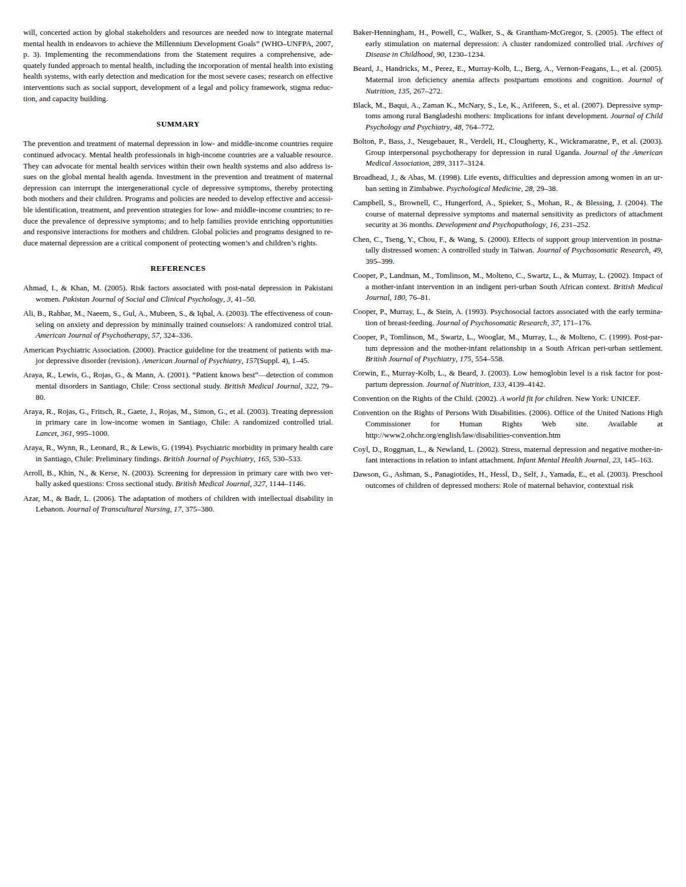will, concerted action by global stakeholders and resources are needed now to integrate maternal mental health in endeavors to achieve the Millennium Development Goals” (WHO–UNFPA, 2007, p. 3). Implementing the recommendations from the Statement requires a comprehensive, adequately funded approach to mental health, including the incorporation of mental health into existing health systems, with early detection and medication for the most severe cases; research on effective interventions such as social support, development of a legal and policy framework, stigma reduction, and capacity building.
SUMMARY
The prevention and treatment of maternal depression in low- and middle-income countries require continued advocacy. Mental health professionals in high-income countries are a valuable resource. They can advocate for mental health services within their own health systems and also address issues on the global mental health agenda. Investment in the prevention and treatment of maternal depression can interrupt the intergenerational cycle of depressive symptoms, thereby protecting both mothers and their children. Programs and policies are needed to develop effective and accessible identification, treatment, and prevention strategies for low- and middle-income countries; to reduce the prevalence of depressive symptoms; and to help families provide enriching opportunities and responsive interactions for mothers and children. Global policies and programs designed to reduce maternal depression are a critical component of protecting women’s and children’s rights.
REFERENCES
Ahmad, I., & Khan, M. (2005). Risk factors associated with post-natal depression in Pakistani women. Pakistan Journal of Social and Clinical Psychology, 3, 41–50.
Ali, B., Rahbar, M., Naeem, S., Gul, A., Mubeen, S., & Iqbal, A. (2003). The effectiveness of counseling on anxiety and depression by minimally trained counselors: A randomized control trial. American Journal of Psychotherapy, 57, 324–336.
American Psychiatric Association. (2000). Practice guideline for the treatment of patients with major depressive disorder (revision). American Journal of Psychiatry, 157(Suppl. 4), 1–45.
Araya, R., Lewis, G., Rojas, G., & Mann, A. (2001). “Patient knows best”—detection of common mental disorders in Santiago, Chile: Cross sectional study. British Medical Journal, 322, 79–80.
Araya, R., Rojas, G., Fritsch, R., Gaete, J., Rojas, M., Simon, G., et al. (2003). Treating depression in primary care in low-income women in Santiago, Chile: A randomized controlled trial. Lancet, 361, 995–1000.
Araya, R., Wynn, R., Leonard, R., & Lewis, G. (1994). Psychiatric morbidity in primary health care in Santiago, Chile: Preliminary findings. British Journal of Psychiatry, 165, 530–533.
Arroll, B., Khin, N., & Kerse, N. (2003). Screening for depression in primary care with two verbally asked questions: Cross sectional study. British Medical Journal, 327, 1144–1146.
Azar, M., & Badr, L. (2006). The adaptation of mothers of children with intellectual disability in Lebanon. Journal of Transcultural Nursing, 17, 375–380.
Baker-Henningham, H., Powell, C., Walker, S., & Grantham-McGregor, S. (2005). The effect of early stimulation on maternal depression: A cluster randomized controlled trial. Archives of Disease in Childhood, 90, 1230–1234.
Beard, J., Handricks, M., Perez, E., Murray-Kolb, L., Berg, A., Vernon-Feagans, L., et al. (2005). Maternal iron deficiency anemia affects postpartum emotions and cognition. Journal of Nutrition, 135, 267–272.
Black, M., Baqui, A., Zaman K., McNary, S., Le, K., Arifeeen, S., et al. (2007). Depressive symptoms among rural Bangladeshi mothers: Implications for infant development. Journal of Child Psychology and Psychiatry, 48, 764–772.
Bolton, P., Bass, J., Neugebauer, R., Verdeli, H., Clougherty, K., Wickramaratne, P., et al. (2003). Group interpersonal psychotherapy for depression in rural Uganda. Journal of the American Medical Association, 289, 3117–3124.
Broadhead, J., & Abas, M. (1998). Life events, difficulties and depression among women in an urban setting in Zimbabwe. Psychological Medicine, 28, 29–38.
Campbell, S., Brownell, C., Hungerford, A., Spieker, S., Mohan, R., & Blessing, J. (2004). The course of maternal depressive symptoms and maternal sensitivity as predictors of attachment security at 36 months. Development and Psychopathology, 16, 231–252.
Chen, C., Tseng, Y., Chou, F., & Wang, S. (2000). Effects of support group intervention in postnatally distressed women: A controlled study in Taiwan. Journal of Psychosomatic Research, 49, 395–399.
Cooper, P., Landman, M., Tomlinson, M., Molteno, C., Swartz, L., & Murray, L. (2002). Impact of a mother-infant intervention in an indigent peri-urban South African context. British Medical Journal, 180, 76–81.
Cooper, P., Murray, L., & Stein, A. (1993). Psychosocial factors associated with the early termination of breast-feeding. Journal of Psychosomatic Research, 37, 171–176.
Cooper, P., Tomlinson, M., Swartz, L., Wooglar, M., Murray, L., & Molteno, C. (1999). Post-partum depression and the mother-infant relationship in a South African peri-urban settlement. British Journal of Psychiatry, 175, 554–558.
Corwin, E., Murray-Kolb, L., & Beard, J. (2003). Low hemoglobin level is a risk factor for postpartum depression. Journal of Nutrition, 133, 4139–4142.
Convention on the Rights of the Child. (2002). A world fit for children. New York: UNICEF.
Convention on the Rights of Persons With Disabilities. (2006). Office of the United Nations High Commissioner for Human Rights Web site. Available at http://www2.ohchr.org/english/law/disabilities-convention.htm
Coyl, D., Roggman, L., & Newland, L. (2002). Stress, maternal depression and negative mother-infant interactions in relation to infant attachment. Infant Mental Health Journal, 23, 145–163.
Dawson, G., Ashman, S., Panagiotides, H., Hessl, D., Self, J., Yamada, E., et al. (2003). Preschool outcomes of children of depressed mothers: Role of maternal behavior, contextual risk